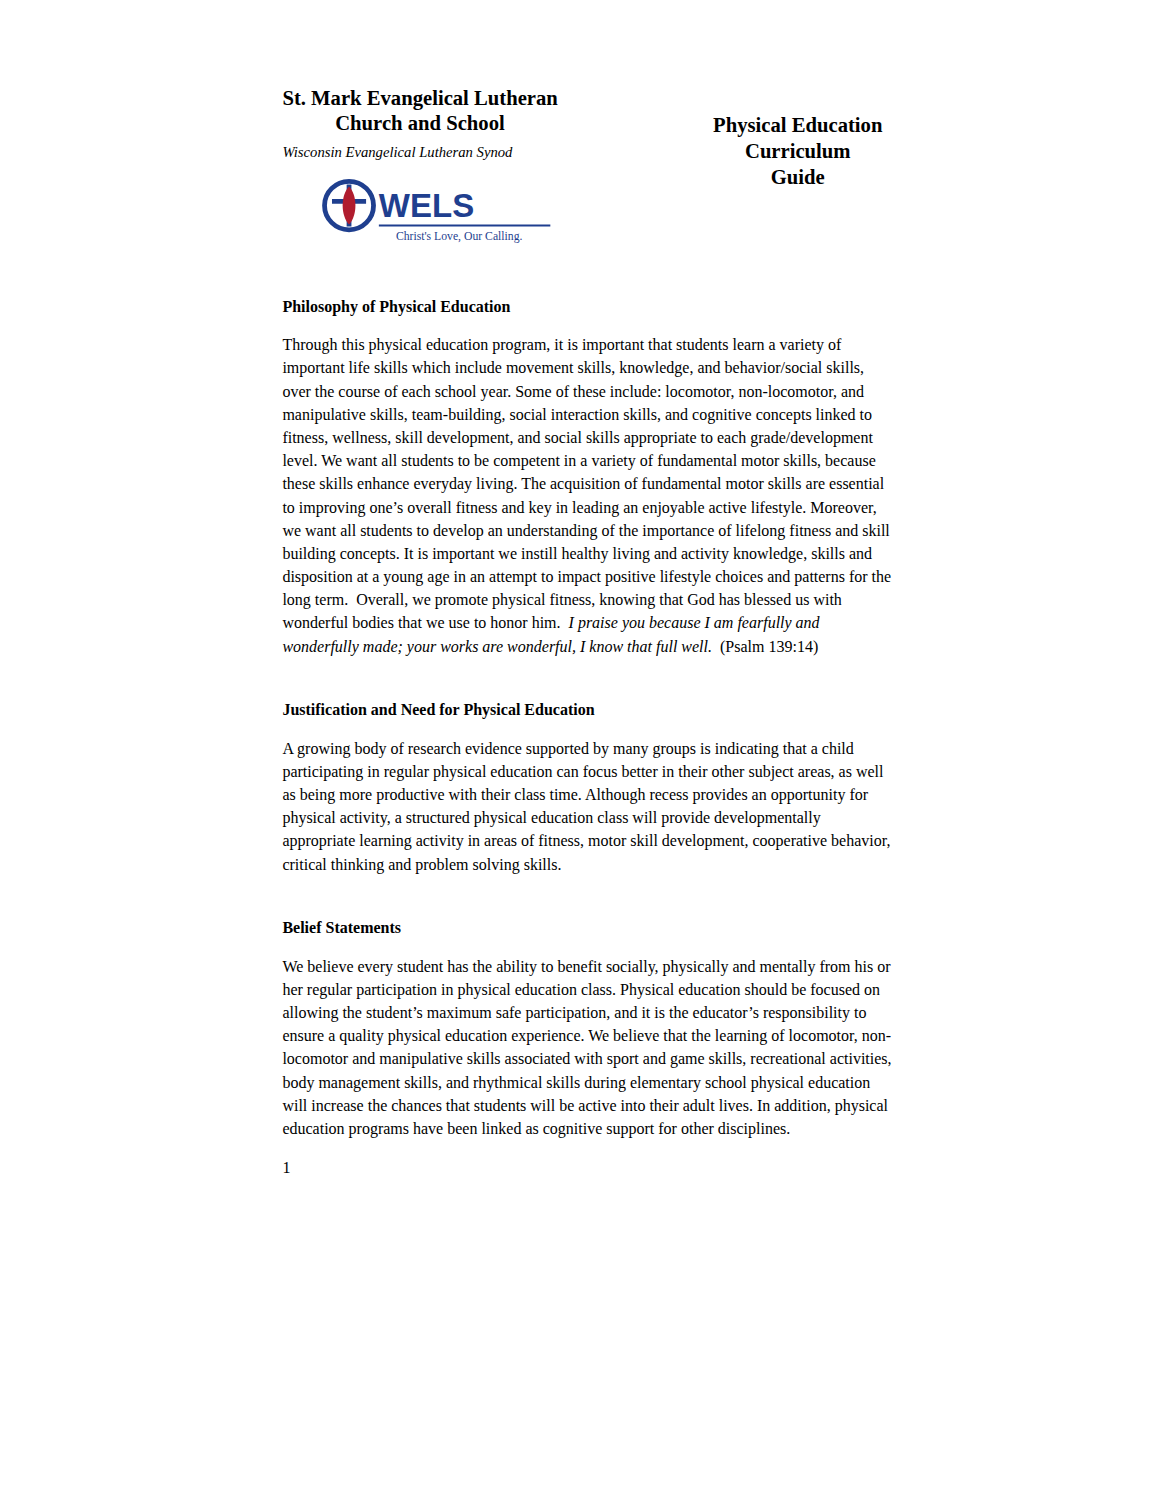St. Mark Evangelical LutheranChurch and School
Wisconsin Evangelical Lutheran Synod
Physical Education
Curriculum
Guide
Philosophy of Physical Education
Through this physical education program, it is important that students learn a variety of important life skills which include movement skills, knowledge, and behavior/social skills, over the course of each school year. Some of these include: locomotor, non-locomotor, and manipulative skills, team-building, social interaction skills, and cognitive concepts linked to fitness, wellness, skill development, and social skills appropriate to each grade/development level. We want all students to be competent in a variety of fundamental motor skills, because these skills enhance everyday living. The acquisition of fundamental motor skills are essential to improving one’s overall fitness and key in leading an enjoyable active lifestyle. Moreover, we want all students to develop an understanding of the importance of lifelong fitness and skill building concepts. It is important we instill healthy living and activity knowledge, skills and disposition at a young age in an attempt to impact positive lifestyle choices and patterns for the long term. Overall, we promote physical fitness, knowing that God has blessed us with wonderful bodies that we use to honor him. I praise you because I am fearfully and wonderfully made; your works are wonderful, I know that full well. (Psalm 139:14)
Justification and Need for Physical Education
A growing body of research evidence supported by many groups is indicating that a child participating in regular physical education can focus better in their other subject areas, as well as being more productive with their class time. Although recess provides an opportunity for physical activity, a structured physical education class will provide developmentally appropriate learning activity in areas of fitness, motor skill development, cooperative behavior, critical thinking and problem solving skills.
Belief Statements
We believe every student has the ability to benefit socially, physically and mentally from his or her regular participation in physical education class. Physical education should be focused on allowing the student’s maximum safe participation, and it is the educator’s responsibility to ensure a quality physical education experience. We believe that the learning of locomotor, non-locomotor and manipulative skills associated with sport and game skills, recreational activities, body management skills, and rhythmical skills during elementary school physical education will increase the chances that students will be active into their adult lives. In addition, physical education programs have been linked as cognitive support for other disciplines.
1